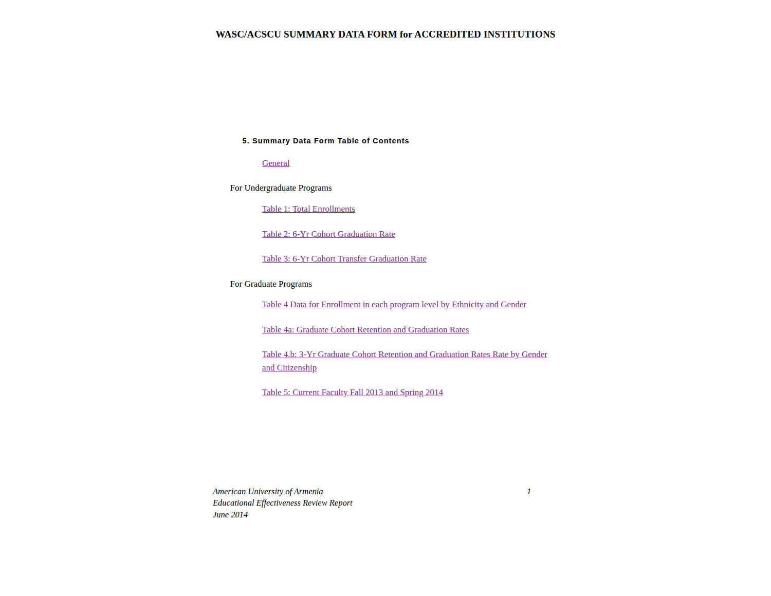WASC/ACSCU SUMMARY DATA FORM for ACCREDITED INSTITUTIONS
5. Summary Data Form Table of Contents
General
For Undergraduate Programs
Table 1: Total Enrollments
Table 2: 6-Yr Cohort Graduation Rate
Table 3: 6-Yr Cohort Transfer Graduation Rate
For Graduate Programs
Table 4 Data for Enrollment in each program level by Ethnicity and Gender
Table 4a: Graduate Cohort Retention and Graduation Rates
Table 4.b: 3-Yr Graduate Cohort Retention and Graduation Rates Rate by Gender and Citizenship
Table 5: Current Faculty Fall 2013 and Spring 2014
American University of Armenia
Educational Effectiveness Review Report
June 2014 1